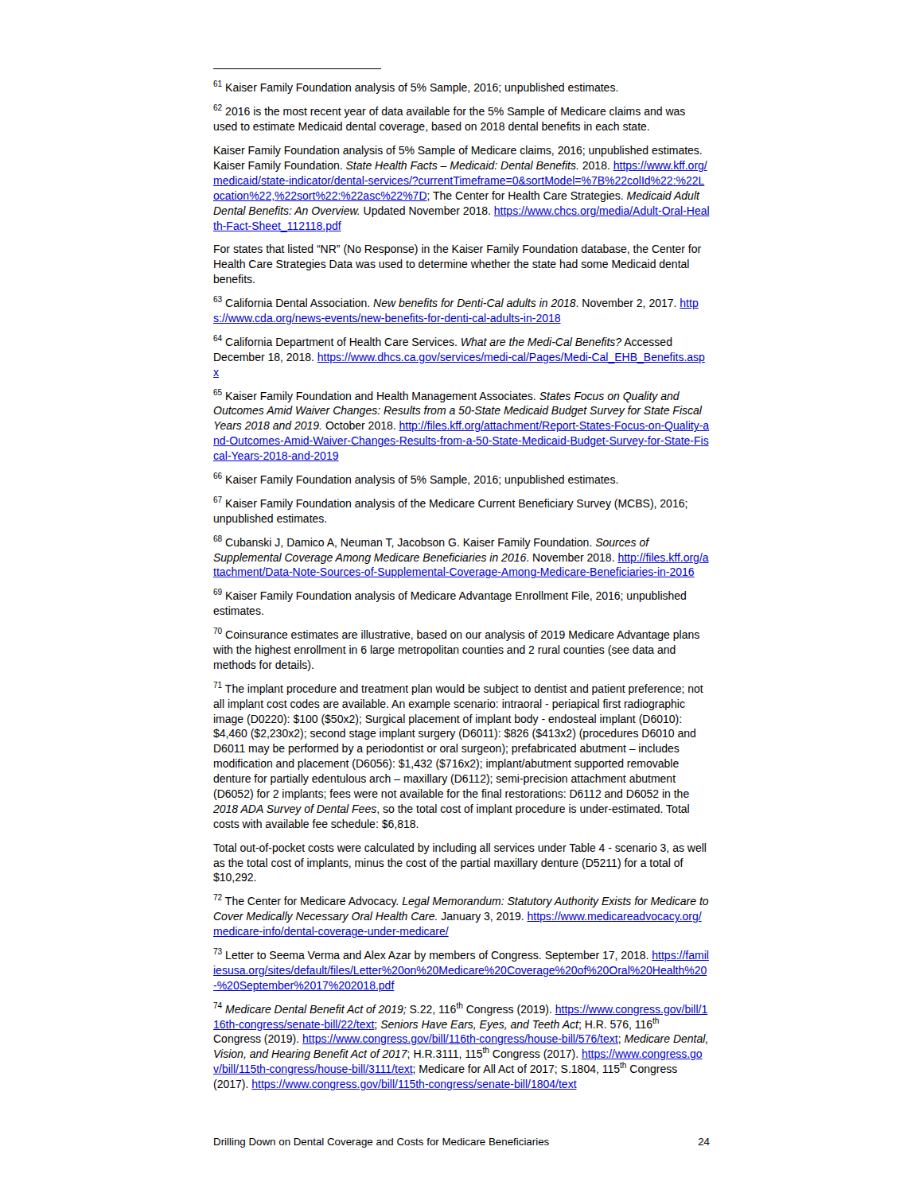61 Kaiser Family Foundation analysis of 5% Sample, 2016; unpublished estimates.
62 2016 is the most recent year of data available for the 5% Sample of Medicare claims and was used to estimate Medicaid dental coverage, based on 2018 dental benefits in each state.
Kaiser Family Foundation analysis of 5% Sample of Medicare claims, 2016; unpublished estimates. Kaiser Family Foundation. State Health Facts – Medicaid: Dental Benefits. 2018. https://www.kff.org/medicaid/state-indicator/dental-services/?currentTimeframe=0&sortModel=%7B%22colId%22:%22Location%22,%22sort%22:%22asc%22%7D; The Center for Health Care Strategies. Medicaid Adult Dental Benefits: An Overview. Updated November 2018. https://www.chcs.org/media/Adult-Oral-Health-Fact-Sheet_112118.pdf
For states that listed “NR” (No Response) in the Kaiser Family Foundation database, the Center for Health Care Strategies Data was used to determine whether the state had some Medicaid dental benefits.
63 California Dental Association. New benefits for Denti-Cal adults in 2018. November 2, 2017. https://www.cda.org/news-events/new-benefits-for-denti-cal-adults-in-2018
64 California Department of Health Care Services. What are the Medi-Cal Benefits? Accessed December 18, 2018. https://www.dhcs.ca.gov/services/medi-cal/Pages/Medi-Cal_EHB_Benefits.aspx
65 Kaiser Family Foundation and Health Management Associates. States Focus on Quality and Outcomes Amid Waiver Changes: Results from a 50-State Medicaid Budget Survey for State Fiscal Years 2018 and 2019. October 2018. http://files.kff.org/attachment/Report-States-Focus-on-Quality-and-Outcomes-Amid-Waiver-Changes-Results-from-a-50-State-Medicaid-Budget-Survey-for-State-Fiscal-Years-2018-and-2019
66 Kaiser Family Foundation analysis of 5% Sample, 2016; unpublished estimates.
67 Kaiser Family Foundation analysis of the Medicare Current Beneficiary Survey (MCBS), 2016; unpublished estimates.
68 Cubanski J, Damico A, Neuman T, Jacobson G. Kaiser Family Foundation. Sources of Supplemental Coverage Among Medicare Beneficiaries in 2016. November 2018. http://files.kff.org/attachment/Data-Note-Sources-of-Supplemental-Coverage-Among-Medicare-Beneficiaries-in-2016
69 Kaiser Family Foundation analysis of Medicare Advantage Enrollment File, 2016; unpublished estimates.
70 Coinsurance estimates are illustrative, based on our analysis of 2019 Medicare Advantage plans with the highest enrollment in 6 large metropolitan counties and 2 rural counties (see data and methods for details).
71 The implant procedure and treatment plan would be subject to dentist and patient preference; not all implant cost codes are available. An example scenario: intraoral - periapical first radiographic image (D0220): $100 ($50x2); Surgical placement of implant body - endosteal implant (D6010): $4,460 ($2,230x2); second stage implant surgery (D6011): $826 ($413x2) (procedures D6010 and D6011 may be performed by a periodontist or oral surgeon); prefabricated abutment – includes modification and placement (D6056): $1,432 ($716x2); implant/abutment supported removable denture for partially edentulous arch – maxillary (D6112); semi-precision attachment abutment (D6052) for 2 implants; fees were not available for the final restorations: D6112 and D6052 in the 2018 ADA Survey of Dental Fees, so the total cost of implant procedure is under-estimated. Total costs with available fee schedule: $6,818.
Total out-of-pocket costs were calculated by including all services under Table 4 - scenario 3, as well as the total cost of implants, minus the cost of the partial maxillary denture (D5211) for a total of $10,292.
72 The Center for Medicare Advocacy. Legal Memorandum: Statutory Authority Exists for Medicare to Cover Medically Necessary Oral Health Care. January 3, 2019. https://www.medicareadvocacy.org/medicare-info/dental-coverage-under-medicare/
73 Letter to Seema Verma and Alex Azar by members of Congress. September 17, 2018. https://familiesusa.org/sites/default/files/Letter%20on%20Medicare%20Coverage%20of%20Oral%20Health%20-%20September%2017%202018.pdf
74 Medicare Dental Benefit Act of 2019; S.22, 116th Congress (2019). https://www.congress.gov/bill/116th-congress/senate-bill/22/text; Seniors Have Ears, Eyes, and Teeth Act; H.R. 576, 116th Congress (2019). https://www.congress.gov/bill/116th-congress/house-bill/576/text; Medicare Dental, Vision, and Hearing Benefit Act of 2017; H.R.3111, 115th Congress (2017). https://www.congress.gov/bill/115th-congress/house-bill/3111/text; Medicare for All Act of 2017; S.1804, 115th Congress (2017). https://www.congress.gov/bill/115th-congress/senate-bill/1804/text
Drilling Down on Dental Coverage and Costs for Medicare Beneficiaries 24